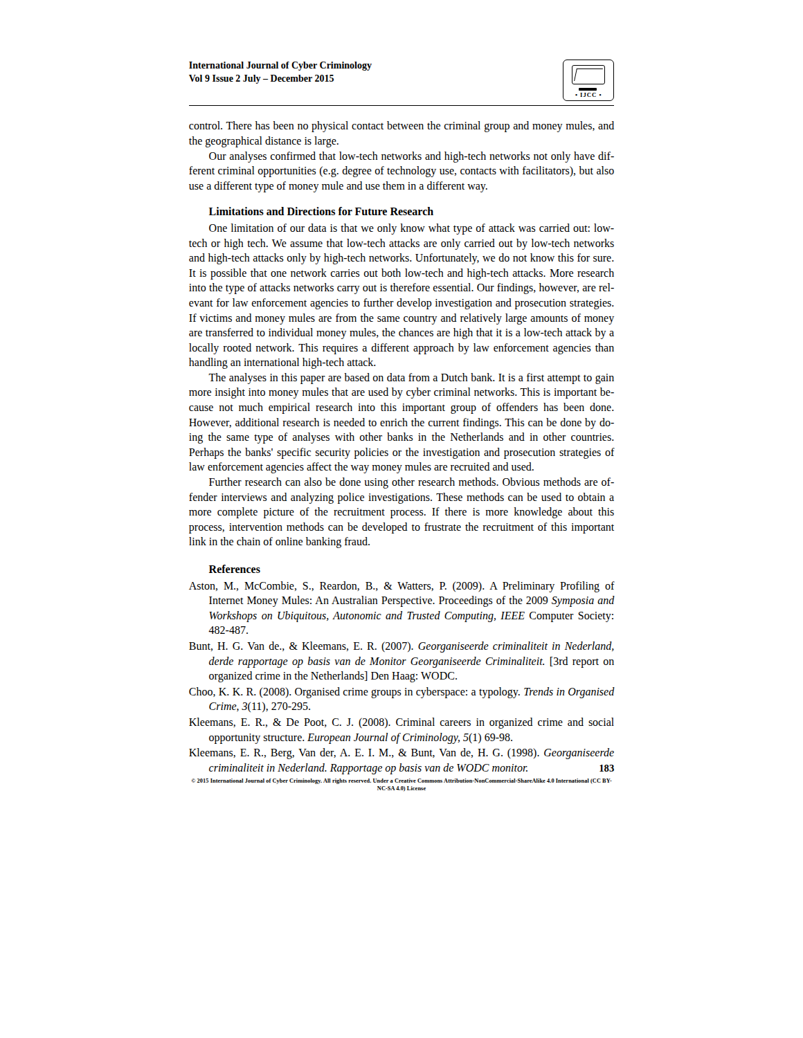International Journal of Cyber Criminology
Vol 9 Issue 2 July – December 2015
• IJCC •
control. There has been no physical contact between the criminal group and money mules, and the geographical distance is large.
Our analyses confirmed that low-tech networks and high-tech networks not only have different criminal opportunities (e.g. degree of technology use, contacts with facilitators), but also use a different type of money mule and use them in a different way.
Limitations and Directions for Future Research
One limitation of our data is that we only know what type of attack was carried out: low-tech or high tech. We assume that low-tech attacks are only carried out by low-tech networks and high-tech attacks only by high-tech networks. Unfortunately, we do not know this for sure. It is possible that one network carries out both low-tech and high-tech attacks. More research into the type of attacks networks carry out is therefore essential. Our findings, however, are relevant for law enforcement agencies to further develop investigation and prosecution strategies. If victims and money mules are from the same country and relatively large amounts of money are transferred to individual money mules, the chances are high that it is a low-tech attack by a locally rooted network. This requires a different approach by law enforcement agencies than handling an international high-tech attack.
The analyses in this paper are based on data from a Dutch bank. It is a first attempt to gain more insight into money mules that are used by cyber criminal networks. This is important because not much empirical research into this important group of offenders has been done. However, additional research is needed to enrich the current findings. This can be done by doing the same type of analyses with other banks in the Netherlands and in other countries. Perhaps the banks' specific security policies or the investigation and prosecution strategies of law enforcement agencies affect the way money mules are recruited and used.
Further research can also be done using other research methods. Obvious methods are offender interviews and analyzing police investigations. These methods can be used to obtain a more complete picture of the recruitment process. If there is more knowledge about this process, intervention methods can be developed to frustrate the recruitment of this important link in the chain of online banking fraud.
References
Aston, M., McCombie, S., Reardon, B., & Watters, P. (2009). A Preliminary Profiling of Internet Money Mules: An Australian Perspective. Proceedings of the 2009 Symposia and Workshops on Ubiquitous, Autonomic and Trusted Computing, IEEE Computer Society: 482-487.
Bunt, H. G. Van de., & Kleemans, E. R. (2007). Georganiseerde criminaliteit in Nederland, derde rapportage op basis van de Monitor Georganiseerde Criminaliteit. [3rd report on organized crime in the Netherlands] Den Haag: WODC.
Choo, K. K. R. (2008). Organised crime groups in cyberspace: a typology. Trends in Organised Crime, 3(11), 270-295.
Kleemans, E. R., & De Poot, C. J. (2008). Criminal careers in organized crime and social opportunity structure. European Journal of Criminology, 5(1) 69-98.
Kleemans, E. R., Berg, Van der, A. E. I. M., & Bunt, Van de, H. G. (1998). Georganiseerde criminaliteit in Nederland. Rapportage op basis van de WODC monitor.
183
© 2015 International Journal of Cyber Criminology. All rights reserved. Under a Creative Commons Attribution-NonCommercial-ShareAlike 4.0 International (CC BY-NC-SA 4.0) License